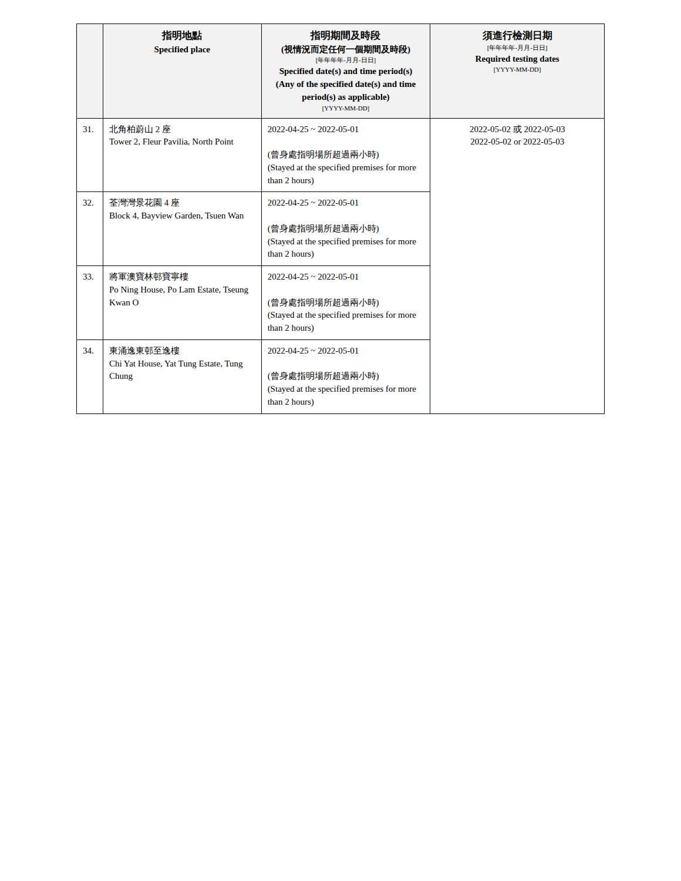| | 指明地點 Specified place | 指明期間及時段 (視情況而定任何一個期間及時段) [年年年年-月月-日日] Specified date(s) and time period(s) (Any of the specified date(s) and time period(s) as applicable) [YYYY-MM-DD] | 須進行檢測日期 [年年年年-月月-日日] Required testing dates [YYYY-MM-DD] |
| --- | --- | --- | --- |
| 31. | 北角柏蔚山 2 座 Tower 2, Fleur Pavilia, North Point | 2022-04-25 ~ 2022-05-01 (曾身處指明場所超過兩小時) (Stayed at the specified premises for more than 2 hours) | 2022-05-02 或 2022-05-03 2022-05-02 or 2022-05-03 |
| 32. | 荃灣灣景花園 4 座 Block 4, Bayview Garden, Tsuen Wan | 2022-04-25 ~ 2022-05-01 (曾身處指明場所超過兩小時) (Stayed at the specified premises for more than 2 hours) |
| 33. | 將軍澳寶林邨寶寧樓 Po Ning House, Po Lam Estate, Tseung Kwan O | 2022-04-25 ~ 2022-05-01 (曾身處指明場所超過兩小時) (Stayed at the specified premises for more than 2 hours) |
| 34. | 東涌逸東邨至逸樓 Chi Yat House, Yat Tung Estate, Tung Chung | 2022-04-25 ~ 2022-05-01 (曾身處指明場所超過兩小時) (Stayed at the specified premises for more than 2 hours) |